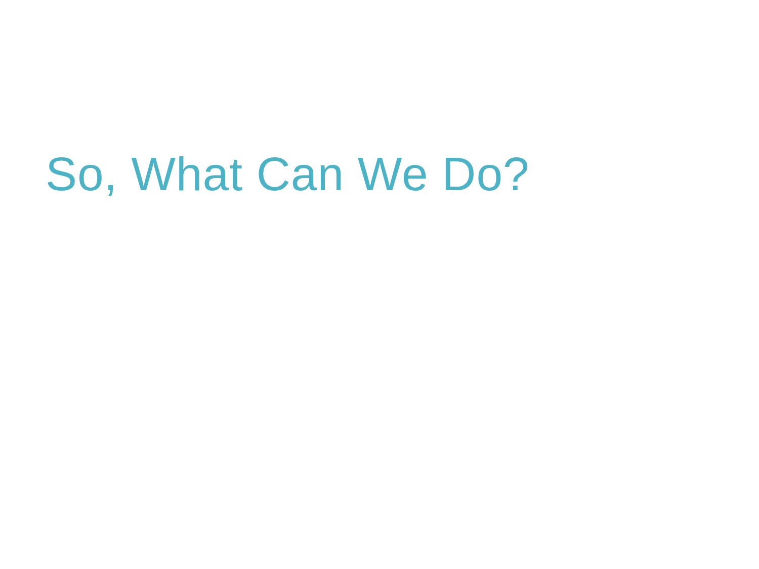So, What Can We Do?